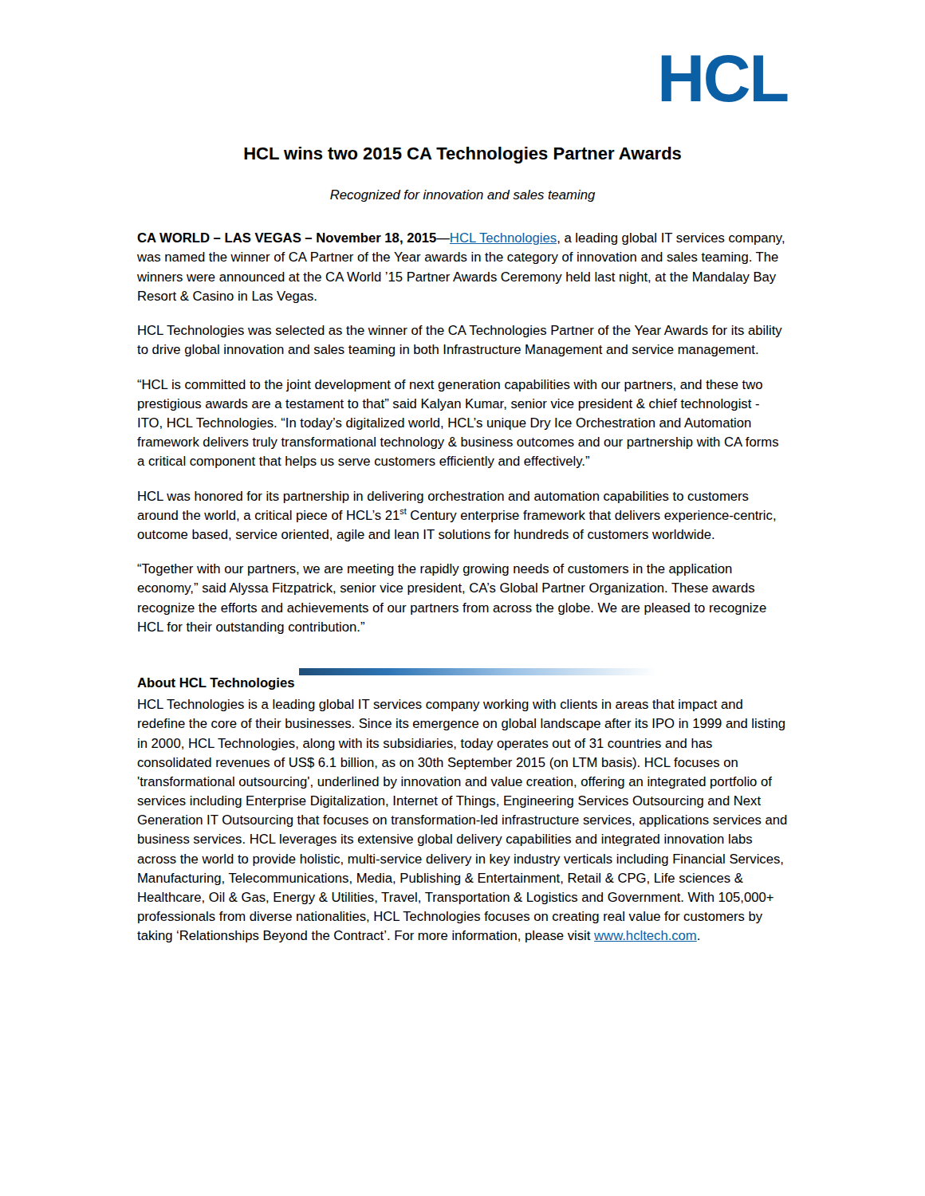HCL
HCL wins two 2015 CA Technologies Partner Awards
Recognized for innovation and sales teaming
CA WORLD – LAS VEGAS – November 18, 2015—HCL Technologies, a leading global IT services company, was named the winner of CA Partner of the Year awards in the category of innovation and sales teaming. The winners were announced at the CA World ’15 Partner Awards Ceremony held last night, at the Mandalay Bay Resort & Casino in Las Vegas.
HCL Technologies was selected as the winner of the CA Technologies Partner of the Year Awards for its ability to drive global innovation and sales teaming in both Infrastructure Management and service management.
“HCL is committed to the joint development of next generation capabilities with our partners, and these two prestigious awards are a testament to that” said Kalyan Kumar, senior vice president & chief technologist - ITO, HCL Technologies. “In today’s digitalized world, HCL’s unique Dry Ice Orchestration and Automation framework delivers truly transformational technology & business outcomes and our partnership with CA forms a critical component that helps us serve customers efficiently and effectively.”
HCL was honored for its partnership in delivering orchestration and automation capabilities to customers around the world, a critical piece of HCL’s 21st Century enterprise framework that delivers experience-centric, outcome based, service oriented, agile and lean IT solutions for hundreds of customers worldwide.
“Together with our partners, we are meeting the rapidly growing needs of customers in the application economy,” said Alyssa Fitzpatrick, senior vice president, CA’s Global Partner Organization. These awards recognize the efforts and achievements of our partners from across the globe. We are pleased to recognize HCL for their outstanding contribution.”
About HCL Technologies
HCL Technologies is a leading global IT services company working with clients in areas that impact and redefine the core of their businesses. Since its emergence on global landscape after its IPO in 1999 and listing in 2000, HCL Technologies, along with its subsidiaries, today operates out of 31 countries and has consolidated revenues of US$ 6.1 billion, as on 30th September 2015 (on LTM basis). HCL focuses on 'transformational outsourcing', underlined by innovation and value creation, offering an integrated portfolio of services including Enterprise Digitalization, Internet of Things, Engineering Services Outsourcing and Next Generation IT Outsourcing that focuses on transformation-led infrastructure services, applications services and business services. HCL leverages its extensive global delivery capabilities and integrated innovation labs across the world to provide holistic, multi-service delivery in key industry verticals including Financial Services, Manufacturing, Telecommunications, Media, Publishing & Entertainment, Retail & CPG, Life sciences & Healthcare, Oil & Gas, Energy & Utilities, Travel, Transportation & Logistics and Government. With 105,000+ professionals from diverse nationalities, HCL Technologies focuses on creating real value for customers by taking ‘Relationships Beyond the Contract’. For more information, please visit www.hcltech.com.